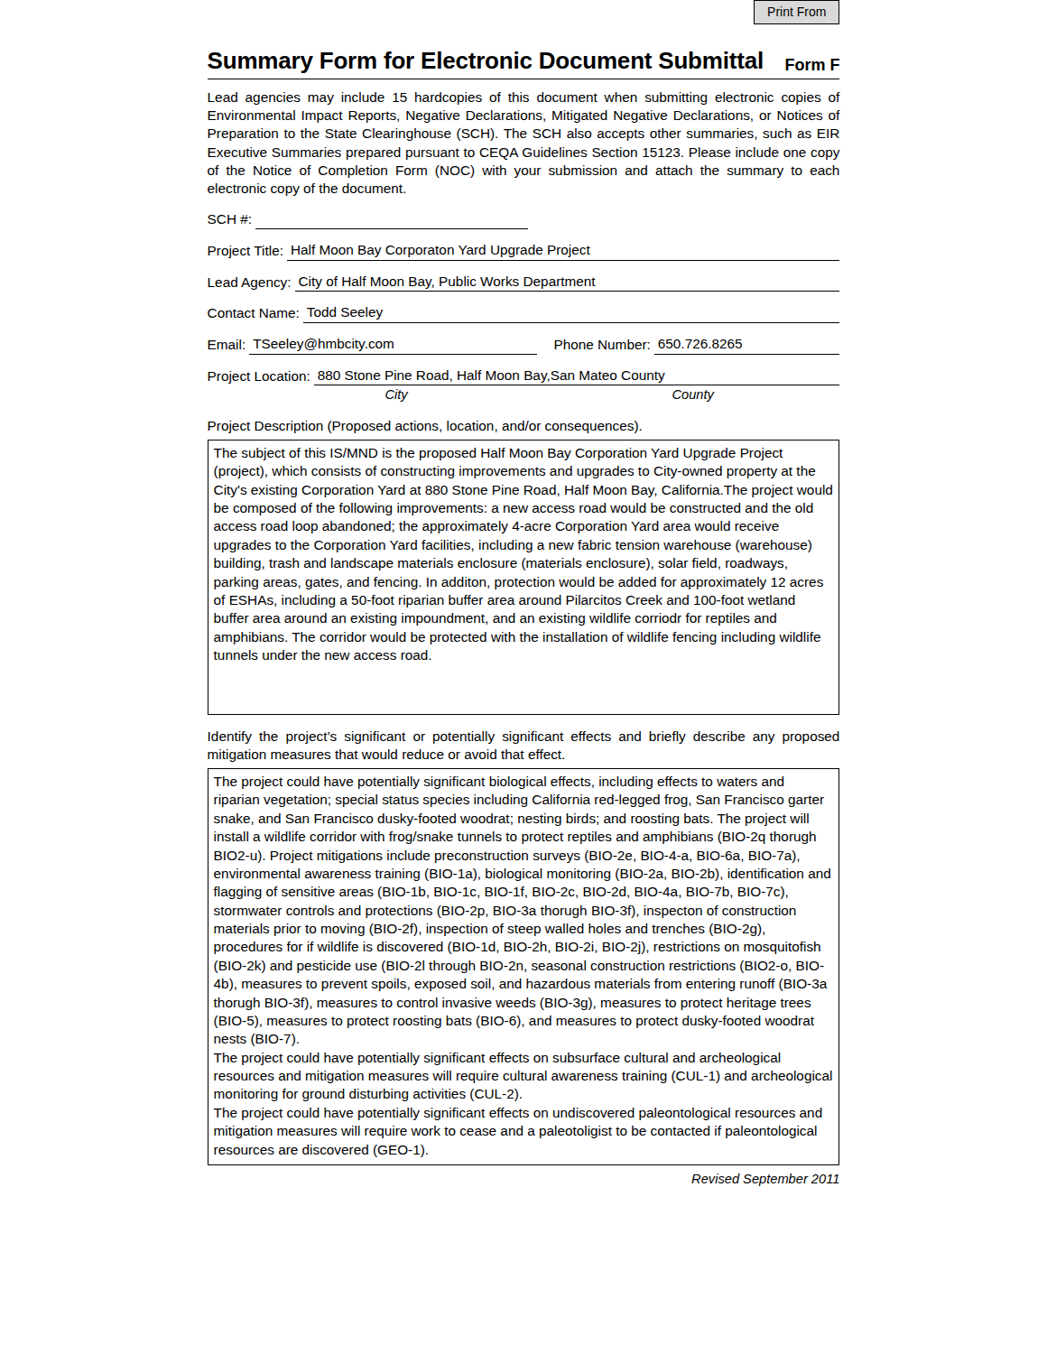Print From
Summary Form for Electronic Document Submittal
Form F
Lead agencies may include 15 hardcopies of this document when submitting electronic copies of Environmental Impact Reports, Negative Declarations, Mitigated Negative Declarations, or Notices of Preparation to the State Clearinghouse (SCH). The SCH also accepts other summaries, such as EIR Executive Summaries prepared pursuant to CEQA Guidelines Section 15123. Please include one copy of the Notice of Completion Form (NOC) with your submission and attach the summary to each electronic copy of the document.
SCH #:
Project Title:
Half Moon Bay Corporaton Yard Upgrade Project
Lead Agency:
City of Half Moon Bay, Public Works Department
Contact Name:
Todd Seeley
Email:
TSeeley@hmbcity.com
Phone Number:
650.726.8265
Project Location:
880 Stone Pine Road, Half Moon Bay,San Mateo County
City County
Project Description (Proposed actions, location, and/or consequences).
The subject of this IS/MND is the proposed Half Moon Bay Corporation Yard Upgrade Project (project), which consists of constructing improvements and upgrades to City-owned property at the City's existing Corporation Yard at 880 Stone Pine Road, Half Moon Bay, California.The project would be composed of the following improvements: a new access road would be constructed and the old access road loop abandoned; the approximately 4-acre Corporation Yard area would receive upgrades to the Corporation Yard facilities, including a new fabric tension warehouse (warehouse) building, trash and landscape materials enclosure (materials enclosure), solar field, roadways, parking areas, gates, and fencing. In additon, protection would be added for approximately 12 acres of ESHAs, including a 50-foot riparian buffer area around Pilarcitos Creek and 100-foot wetland buffer area around an existing impoundment, and an existing wildlife corriodr for reptiles and amphibians. The corridor would be protected with the installation of wildlife fencing including wildlife tunnels under the new access road.
Identify the project’s significant or potentially significant effects and briefly describe any proposed mitigation measures that would reduce or avoid that effect.
The project could have potentially significant biological effects, including effects to waters and riparian vegetation; special status species including California red-legged frog, San Francisco garter snake, and San Francisco dusky-footed woodrat; nesting birds; and roosting bats. The project will install a wildlife corridor with frog/snake tunnels to protect reptiles and amphibians (BIO-2q thorugh BIO2-u). Project mitigations include preconstruction surveys (BIO-2e, BIO-4-a, BIO-6a, BIO-7a), environmental awareness training (BIO-1a), biological monitoring (BIO-2a, BIO-2b), identification and flagging of sensitive areas (BIO-1b, BIO-1c, BIO-1f, BIO-2c, BIO-2d, BIO-4a, BIO-7b, BIO-7c), stormwater controls and protections (BIO-2p, BIO-3a thorugh BIO-3f), inspecton of construction materials prior to moving (BIO-2f), inspection of steep walled holes and trenches (BIO-2g), procedures for if wildlife is discovered (BIO-1d, BIO-2h, BIO-2i, BIO-2j), restrictions on mosquitofish (BIO-2k) and pesticide use (BIO-2l through BIO-2n, seasonal construction restrictions (BIO2-o, BIO-4b), measures to prevent spoils, exposed soil, and hazardous materials from entering runoff (BIO-3a thorugh BIO-3f), measures to control invasive weeds (BIO-3g), measures to protect heritage trees (BIO-5), measures to protect roosting bats (BIO-6), and measures to protect dusky-footed woodrat nests (BIO-7).
The project could have potentially significant effects on subsurface cultural and archeological resources and mitigation measures will require cultural awareness training (CUL-1) and archeological monitoring for ground disturbing activities (CUL-2).
The project could have potentially significant effects on undiscovered paleontological resources and mitigation measures will require work to cease and a paleotoligist to be contacted if paleontological resources are discovered (GEO-1).
Revised September 2011